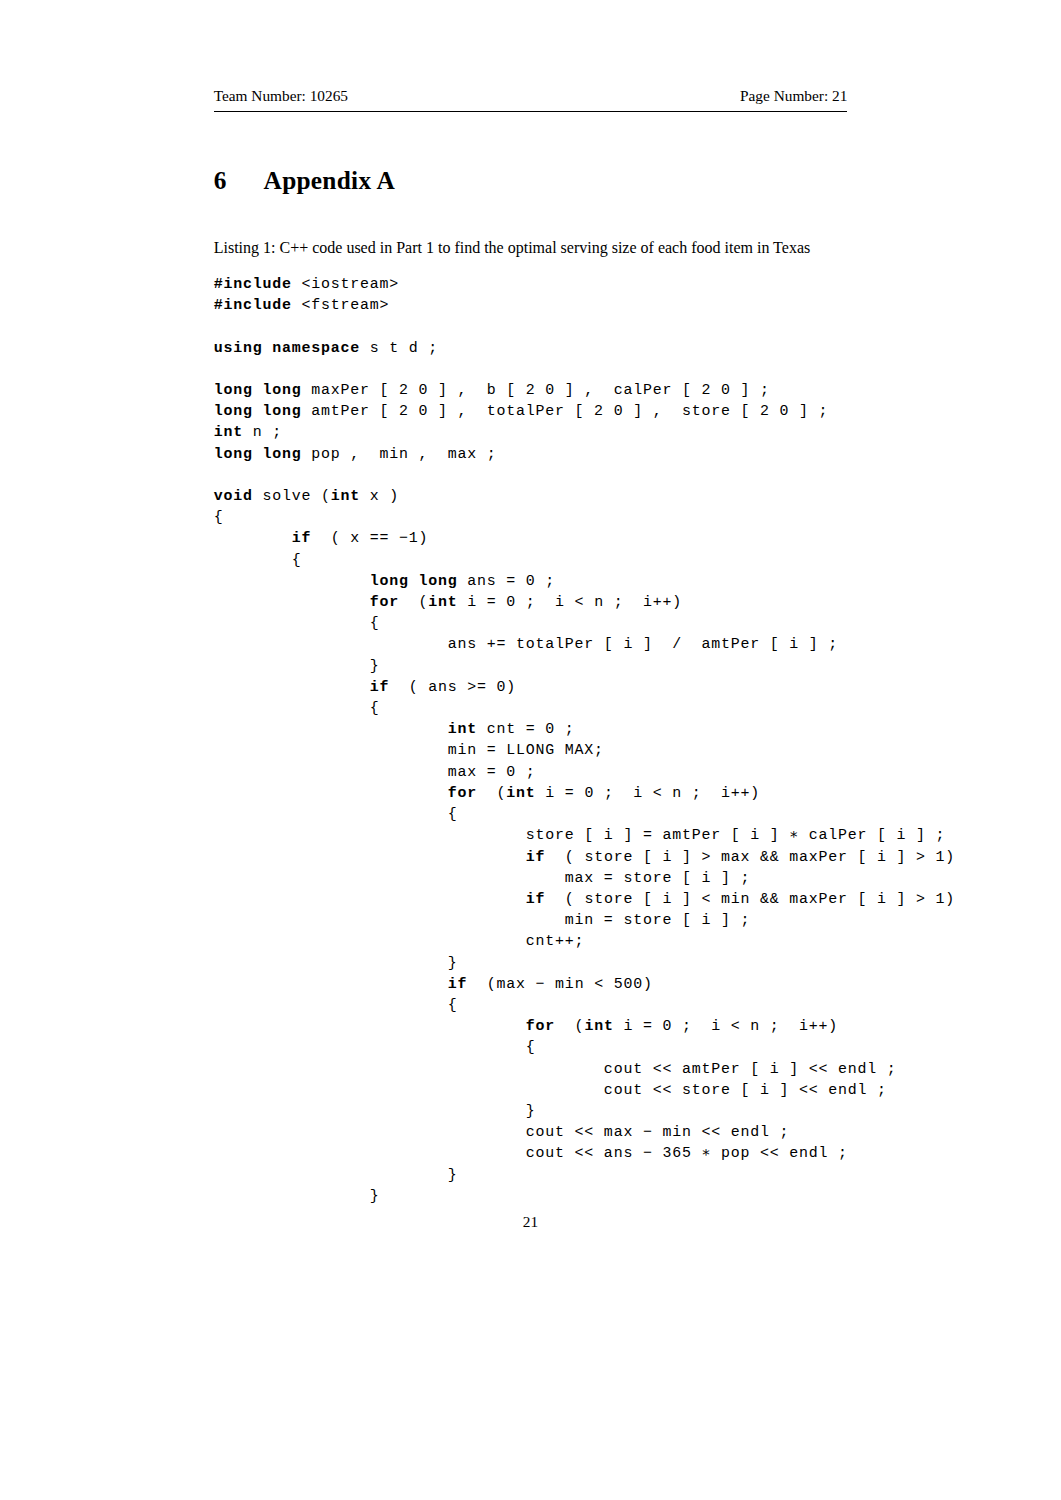Team Number: 10265 Page Number: 21
6 Appendix A
Listing 1: C++ code used in Part 1 to find the optimal serving size of each food item in Texas
#include <iostream>
#include <fstream>

using namespace s t d ;

long long maxPer [ 2 0 ] ,  b [ 2 0 ] ,  calPer [ 2 0 ] ;
long long amtPer [ 2 0 ] ,  totalPer [ 2 0 ] ,  store [ 2 0 ] ;
int n ;
long long pop ,  min ,  max ;

void solve (int x )
{
        if  ( x == −1)
        {
                long long ans = 0 ;
                for  (int i = 0 ;  i < n ;  i++)
                {
                        ans += totalPer [ i ]  /  amtPer [ i ] ;
                }
                if  ( ans >= 0)
                {
                        int cnt = 0 ;
                        min = LLONG MAX;
                        max = 0 ;
                        for  (int i = 0 ;  i < n ;  i++)
                        {
                                store [ i ] = amtPer [ i ] ∗ calPer [ i ] ;
                                if  ( store [ i ] > max && maxPer [ i ] > 1)
                                    max = store [ i ] ;
                                if  ( store [ i ] < min && maxPer [ i ] > 1)
                                    min = store [ i ] ;
                                cnt++;
                        }
                        if  (max − min < 500)
                        {
                                for  (int i = 0 ;  i < n ;  i++)
                                {
                                        cout << amtPer [ i ] << endl ;
                                        cout << store [ i ] << endl ;
                                }
                                cout << max − min << endl ;
                                cout << ans − 365 ∗ pop << endl ;
                        }
                }
21